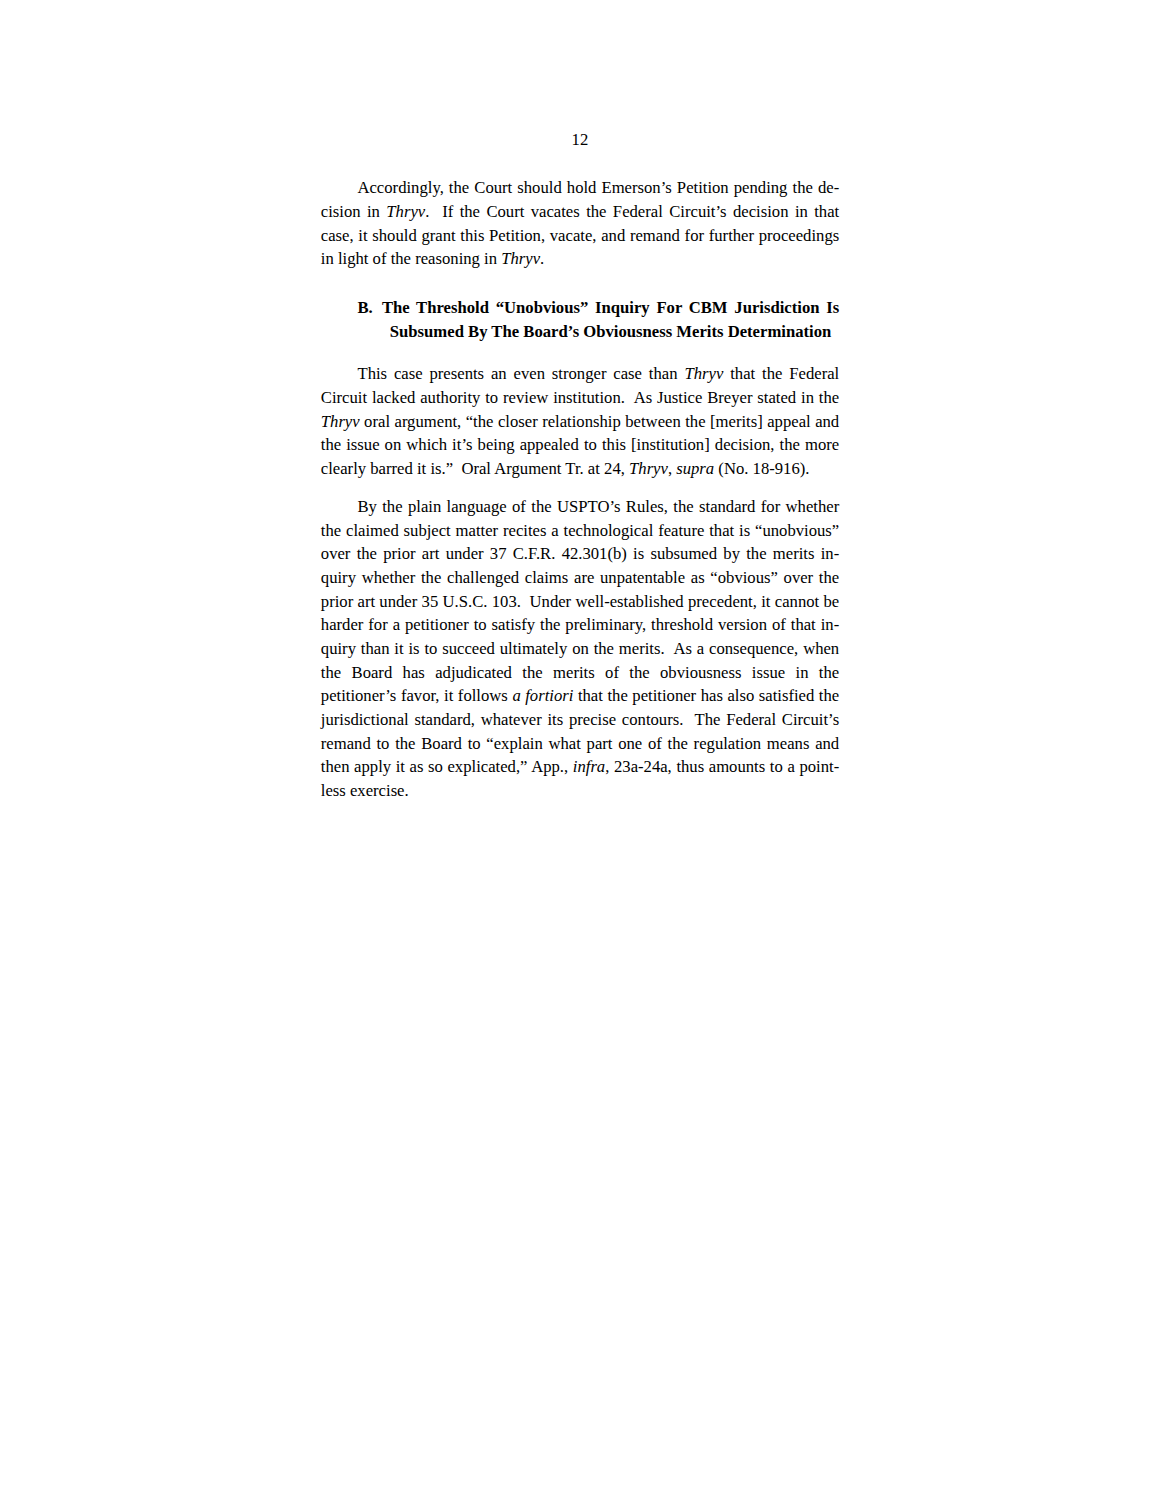12
Accordingly, the Court should hold Emerson’s Petition pending the decision in Thryv. If the Court vacates the Federal Circuit’s decision in that case, it should grant this Petition, vacate, and remand for further proceedings in light of the reasoning in Thryv.
B. The Threshold “Unobvious” Inquiry For CBM Jurisdiction Is Subsumed By The Board’s Obviousness Merits Determination
This case presents an even stronger case than Thryv that the Federal Circuit lacked authority to review institution. As Justice Breyer stated in the Thryv oral argument, “the closer relationship between the [merits] appeal and the issue on which it’s being appealed to this [institution] decision, the more clearly barred it is.” Oral Argument Tr. at 24, Thryv, supra (No. 18-916).
By the plain language of the USPTO’s Rules, the standard for whether the claimed subject matter recites a technological feature that is “unobvious” over the prior art under 37 C.F.R. 42.301(b) is subsumed by the merits inquiry whether the challenged claims are unpatentable as “obvious” over the prior art under 35 U.S.C. 103. Under well-established precedent, it cannot be harder for a petitioner to satisfy the preliminary, threshold version of that inquiry than it is to succeed ultimately on the merits. As a consequence, when the Board has adjudicated the merits of the obviousness issue in the petitioner’s favor, it follows a fortiori that the petitioner has also satisfied the jurisdictional standard, whatever its precise contours. The Federal Circuit’s remand to the Board to “explain what part one of the regulation means and then apply it as so explicated,” App., infra, 23a-24a, thus amounts to a pointless exercise.